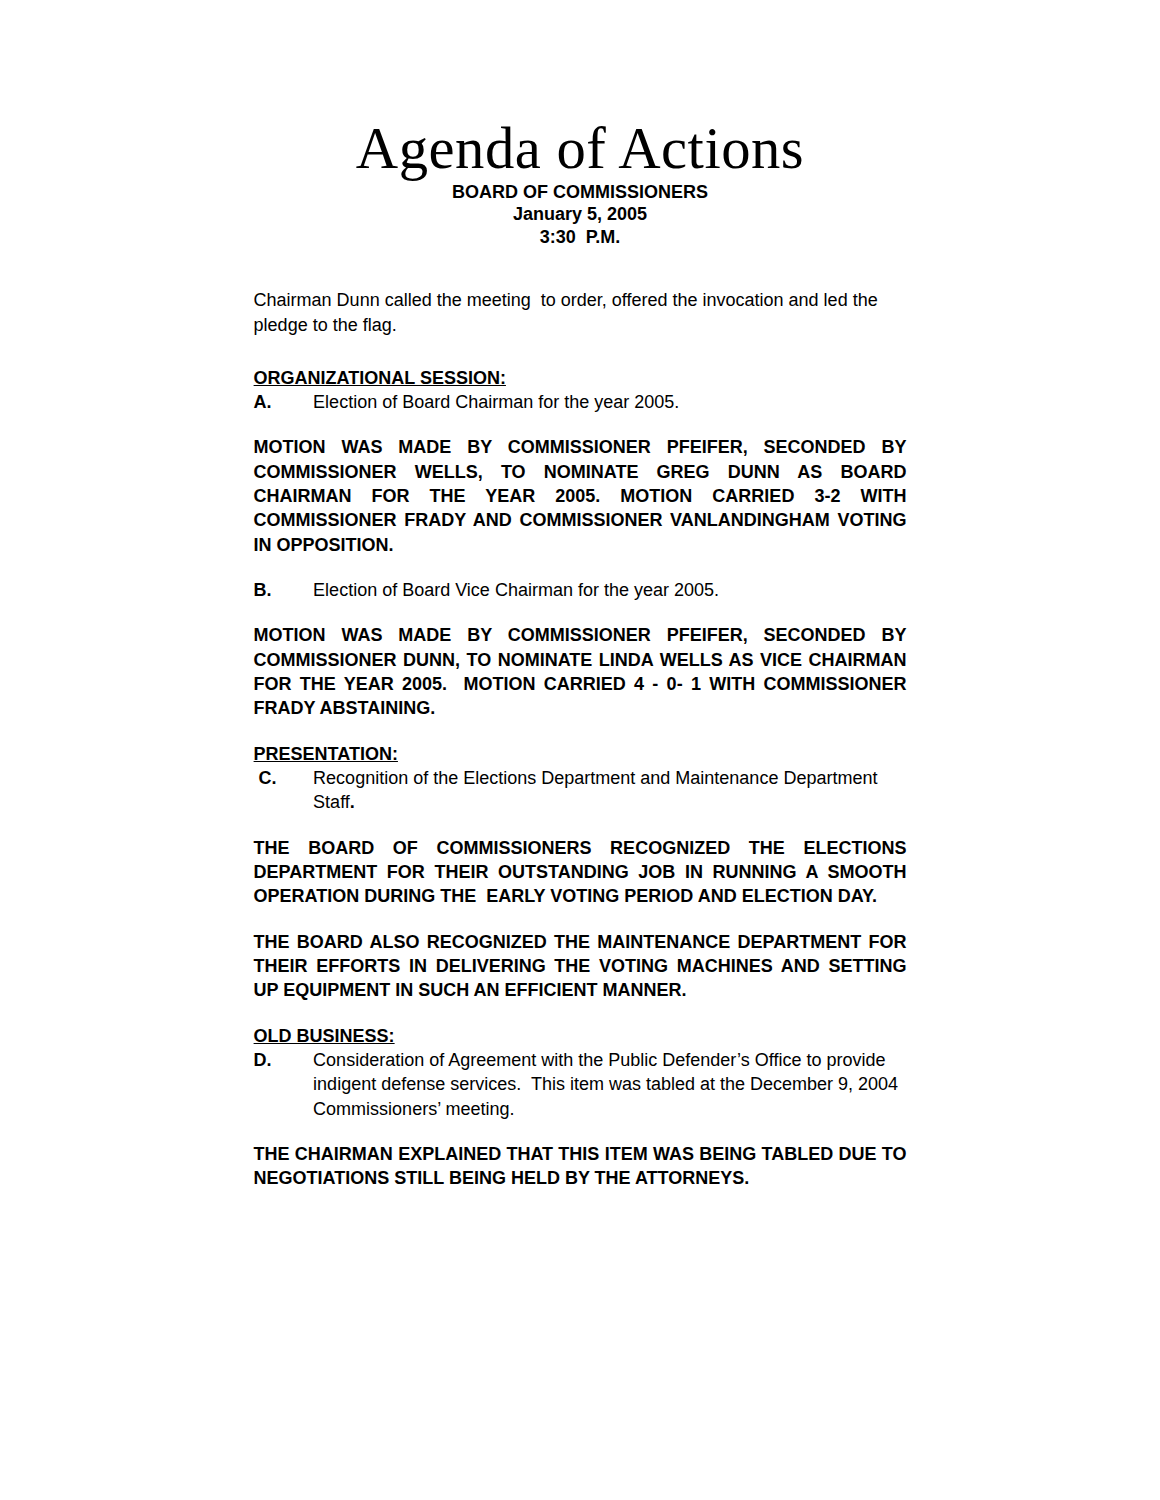Agenda of Actions
BOARD OF COMMISSIONERS
January 5, 2005
3:30 P.M.
Chairman Dunn called the meeting to order, offered the invocation and led the pledge to the flag.
ORGANIZATIONAL SESSION:
A.
Election of Board Chairman for the year 2005.
MOTION WAS MADE BY COMMISSIONER PFEIFER, SECONDED BY COMMISSIONER WELLS, TO NOMINATE GREG DUNN AS BOARD CHAIRMAN FOR THE YEAR 2005. MOTION CARRIED 3-2 WITH COMMISSIONER FRADY AND COMMISSIONER VANLANDINGHAM VOTING IN OPPOSITION.
B.
Election of Board Vice Chairman for the year 2005.
MOTION WAS MADE BY COMMISSIONER PFEIFER, SECONDED BY COMMISSIONER DUNN, TO NOMINATE LINDA WELLS AS VICE CHAIRMAN FOR THE YEAR 2005. MOTION CARRIED 4 - 0- 1 WITH COMMISSIONER FRADY ABSTAINING.
PRESENTATION:
C.
Recognition of the Elections Department and Maintenance Department Staff.
THE BOARD OF COMMISSIONERS RECOGNIZED THE ELECTIONS DEPARTMENT FOR THEIR OUTSTANDING JOB IN RUNNING A SMOOTH OPERATION DURING THE EARLY VOTING PERIOD AND ELECTION DAY.
THE BOARD ALSO RECOGNIZED THE MAINTENANCE DEPARTMENT FOR THEIR EFFORTS IN DELIVERING THE VOTING MACHINES AND SETTING UP EQUIPMENT IN SUCH AN EFFICIENT MANNER.
OLD BUSINESS:
D.
Consideration of Agreement with the Public Defender’s Office to provide indigent defense services. This item was tabled at the December 9, 2004 Commissioners’ meeting.
THE CHAIRMAN EXPLAINED THAT THIS ITEM WAS BEING TABLED DUE TO NEGOTIATIONS STILL BEING HELD BY THE ATTORNEYS.